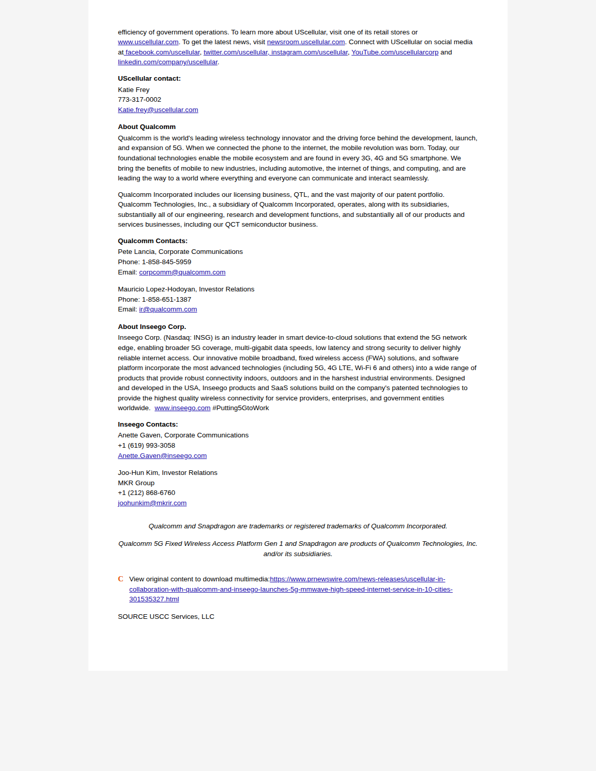efficiency of government operations. To learn more about UScellular, visit one of its retail stores or www.uscellular.com. To get the latest news, visit newsroom.uscellular.com. Connect with UScellular on social media at facebook.com/uscellular, twitter.com/uscellular, instagram.com/uscellular, YouTube.com/uscellularcorp and linkedin.com/company/uscellular.
UScellular contact:
Katie Frey
773-317-0002
Katie.frey@uscellular.com
About Qualcomm
Qualcomm is the world's leading wireless technology innovator and the driving force behind the development, launch, and expansion of 5G. When we connected the phone to the internet, the mobile revolution was born. Today, our foundational technologies enable the mobile ecosystem and are found in every 3G, 4G and 5G smartphone. We bring the benefits of mobile to new industries, including automotive, the internet of things, and computing, and are leading the way to a world where everything and everyone can communicate and interact seamlessly.
Qualcomm Incorporated includes our licensing business, QTL, and the vast majority of our patent portfolio. Qualcomm Technologies, Inc., a subsidiary of Qualcomm Incorporated, operates, along with its subsidiaries, substantially all of our engineering, research and development functions, and substantially all of our products and services businesses, including our QCT semiconductor business.
Qualcomm Contacts:
Pete Lancia, Corporate Communications
Phone: 1-858-845-5959
Email: corpcomm@qualcomm.com
Mauricio Lopez-Hodoyan, Investor Relations
Phone: 1-858-651-1387
Email: ir@qualcomm.com
About Inseego Corp.
Inseego Corp. (Nasdaq: INSG) is an industry leader in smart device-to-cloud solutions that extend the 5G network edge, enabling broader 5G coverage, multi-gigabit data speeds, low latency and strong security to deliver highly reliable internet access. Our innovative mobile broadband, fixed wireless access (FWA) solutions, and software platform incorporate the most advanced technologies (including 5G, 4G LTE, Wi-Fi 6 and others) into a wide range of products that provide robust connectivity indoors, outdoors and in the harshest industrial environments. Designed and developed in the USA, Inseego products and SaaS solutions build on the company's patented technologies to provide the highest quality wireless connectivity for service providers, enterprises, and government entities worldwide. www.inseego.com #Putting5GtoWork
Inseego Contacts:
Anette Gaven, Corporate Communications
+1 (619) 993-3058
Anette.Gaven@inseego.com
Joo-Hun Kim, Investor Relations
MKR Group
+1 (212) 868-6760
joohunkim@mkrir.com
Qualcomm and Snapdragon are trademarks or registered trademarks of Qualcomm Incorporated.
Qualcomm 5G Fixed Wireless Access Platform Gen 1 and Snapdragon are products of Qualcomm Technologies, Inc. and/or its subsidiaries.
CView original content to download multimedia:https://www.prnewswire.com/news-releases/uscellular-in-collaboration-with-qualcomm-and-inseego-launches-5g-mmwave-high-speed-internet-service-in-10-cities-301535327.html
SOURCE USCC Services, LLC